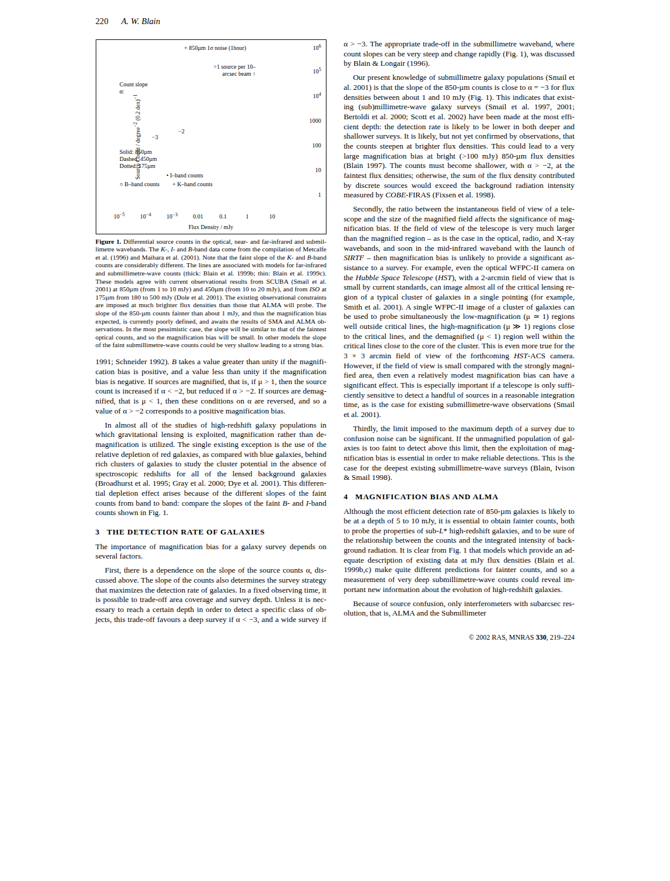220 A. W. Blain
Source Count / degree−2 (0.2 dex)−1 + 850µm 1σ noise (1hour) >1 source per 10– arcsec beam ↑ Count slope α: −3 −2 Solid: 850µm Dashed: 450µm Dotted: 175µm • I–band counts ○ B–band counts + K–band counts 106 105 104 1000 100 10 1 10−5 10−4 10−3 0.01 0.1 1 10 Flux Density / mJy
Figure 1. Differential source counts in the optical, near- and far-infrared and submillimetre wavebands. The K-, I- and B-band data come from the compilation of Metcalfe et al. (1996) and Maihara et al. (2001). Note that the faint slope of the K- and B-band counts are considerably different. The lines are associated with models for far-infrared and submillimetre-wave counts (thick: Blain et al. 1999b; thin: Blain et al. 1999c). These models agree with current observational results from SCUBA (Smail et al. 2001) at 850µm (from 1 to 10 mJy) and 450µm (from 10 to 20 mJy), and from ISO at 175µm from 180 to 500 mJy (Dole et al. 2001). The existing observational constraints are imposed at much brighter flux densities than those that ALMA will probe. The slope of the 850-µm counts fainter than about 1 mJy, and thus the magnification bias expected, is currently poorly defined, and awaits the results of SMA and ALMA observations. In the most pessimistic case, the slope will be similar to that of the faintest optical counts, and so the magnification bias will be small. In other models the slope of the faint submillimetre-wave counts could be very shallow leading to a strong bias.
1991; Schneider 1992). B takes a value greater than unity if the magnification bias is positive, and a value less than unity if the magnification bias is negative. If sources are magnified, that is, if μ > 1, then the source count is increased if α < −2, but reduced if α > −2. If sources are demagnified, that is μ < 1, then these conditions on α are reversed, and so a value of α > −2 corresponds to a positive magnification bias.
In almost all of the studies of high-redshift galaxy populations in which gravitational lensing is exploited, magnification rather than demagnification is utilized. The single existing exception is the use of the relative depletion of red galaxies, as compared with blue galaxies, behind rich clusters of galaxies to study the cluster potential in the absence of spectroscopic redshifts for all of the lensed background galaxies (Broadhurst et al. 1995; Gray et al. 2000; Dye et al. 2001). This differential depletion effect arises because of the different slopes of the faint counts from band to band: compare the slopes of the faint B- and I-band counts shown in Fig. 1.
3 The detection rate of galaxies
The importance of magnification bias for a galaxy survey depends on several factors.
First, there is a dependence on the slope of the source counts α, discussed above. The slope of the counts also determines the survey strategy that maximizes the detection rate of galaxies. In a fixed observing time, it is possible to trade-off area coverage and survey depth. Unless it is necessary to reach a certain depth in order to detect a specific class of objects, this trade-off favours a deep survey if α < −3, and a wide survey if α > −3. The appropriate trade-off in the submillimetre waveband, where count slopes can be very steep and change rapidly (Fig. 1), was discussed by Blain & Longair (1996).
Our present knowledge of submillimetre galaxy populations (Smail et al. 2001) is that the slope of the 850-µm counts is close to α = −3 for flux densities between about 1 and 10 mJy (Fig. 1). This indicates that existing (sub)millimetre-wave galaxy surveys (Smail et al. 1997, 2001; Bertoldi et al. 2000; Scott et al. 2002) have been made at the most efficient depth: the detection rate is likely to be lower in both deeper and shallower surveys. It is likely, but not yet confirmed by observations, that the counts steepen at brighter flux densities. This could lead to a very large magnification bias at bright (>100 mJy) 850-µm flux densities (Blain 1997). The counts must become shallower, with α > −2, at the faintest flux densities; otherwise, the sum of the flux density contributed by discrete sources would exceed the background radiation intensity measured by COBE-FIRAS (Fixsen et al. 1998).
Secondly, the ratio between the instantaneous field of view of a telescope and the size of the magnified field affects the significance of magnification bias. If the field of view of the telescope is very much larger than the magnified region – as is the case in the optical, radio, and X-ray wavebands, and soon in the mid-infrared waveband with the launch of SIRTF – then magnification bias is unlikely to provide a significant assistance to a survey. For example, even the optical WFPC-II camera on the Hubble Space Telescope (HST), with a 2-arcmin field of view that is small by current standards, can image almost all of the critical lensing region of a typical cluster of galaxies in a single pointing (for example, Smith et al. 2001). A single WFPC-II image of a cluster of galaxies can be used to probe simultaneously the low-magnification (μ ≃ 1) regions well outside critical lines, the high-magnification (μ ≫ 1) regions close to the critical lines, and the demagnified (μ < 1) region well within the critical lines close to the core of the cluster. This is even more true for the 3 × 3 arcmin field of view of the forthcoming HST-ACS camera. However, if the field of view is small compared with the strongly magnified area, then even a relatively modest magnification bias can have a significant effect. This is especially important if a telescope is only sufficiently sensitive to detect a handful of sources in a reasonable integration time, as is the case for existing submillimetre-wave observations (Smail et al. 2001).
Thirdly, the limit imposed to the maximum depth of a survey due to confusion noise can be significant. If the unmagnified population of galaxies is too faint to detect above this limit, then the exploitation of magnification bias is essential in order to make reliable detections. This is the case for the deepest existing submillimetre-wave surveys (Blain, Ivison & Smail 1998).
4 Magnification bias and ALMA
Although the most efficient detection rate of 850-µm galaxies is likely to be at a depth of 5 to 10 mJy, it is essential to obtain fainter counts, both to probe the properties of sub-L* high-redshift galaxies, and to be sure of the relationship between the counts and the integrated intensity of background radiation. It is clear from Fig. 1 that models which provide an adequate description of existing data at mJy flux densities (Blain et al. 1999b,c) make quite different predictions for fainter counts, and so a measurement of very deep submillimetre-wave counts could reveal important new information about the evolution of high-redshift galaxies.
Because of source confusion, only interferometers with subarcsec resolution, that is, ALMA and the Submillimeter
© 2002 RAS, MNRAS 330, 219–224